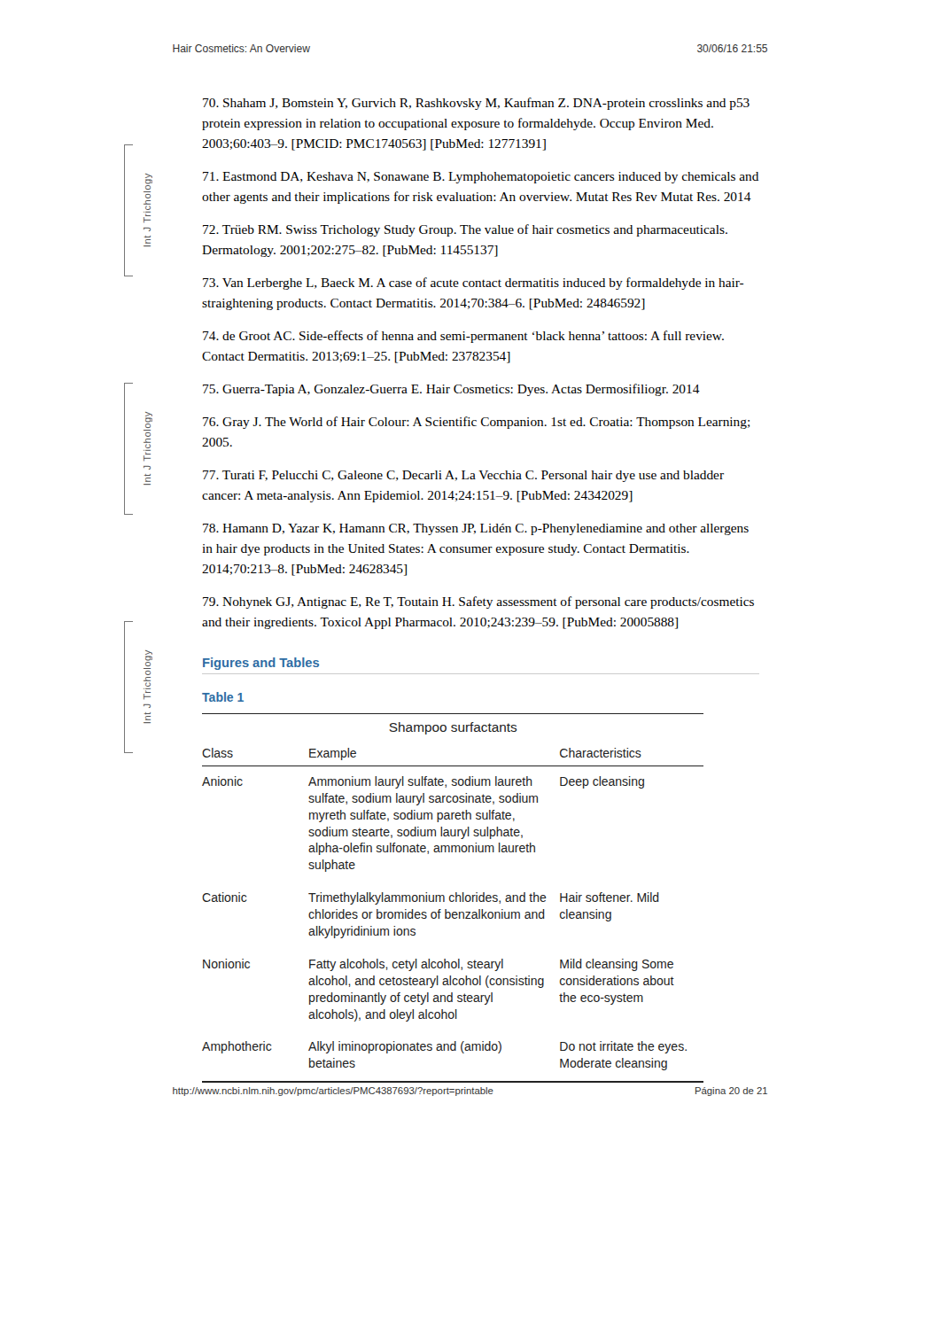Hair Cosmetics: An Overview
30/06/16 21:55
Int J Trichology
Int J Trichology
Int J Trichology
70. Shaham J, Bomstein Y, Gurvich R, Rashkovsky M, Kaufman Z. DNA-protein crosslinks and p53 protein expression in relation to occupational exposure to formaldehyde. Occup Environ Med. 2003;60:403–9. [PMCID: PMC1740563] [PubMed: 12771391]
71. Eastmond DA, Keshava N, Sonawane B. Lymphohematopoietic cancers induced by chemicals and other agents and their implications for risk evaluation: An overview. Mutat Res Rev Mutat Res. 2014
72. Trüeb RM. Swiss Trichology Study Group. The value of hair cosmetics and pharmaceuticals. Dermatology. 2001;202:275–82. [PubMed: 11455137]
73. Van Lerberghe L, Baeck M. A case of acute contact dermatitis induced by formaldehyde in hair-straightening products. Contact Dermatitis. 2014;70:384–6. [PubMed: 24846592]
74. de Groot AC. Side-effects of henna and semi-permanent ‘black henna’ tattoos: A full review. Contact Dermatitis. 2013;69:1–25. [PubMed: 23782354]
75. Guerra-Tapia A, Gonzalez-Guerra E. Hair Cosmetics: Dyes. Actas Dermosifiliogr. 2014
76. Gray J. The World of Hair Colour: A Scientific Companion. 1st ed. Croatia: Thompson Learning; 2005.
77. Turati F, Pelucchi C, Galeone C, Decarli A, La Vecchia C. Personal hair dye use and bladder cancer: A meta-analysis. Ann Epidemiol. 2014;24:151–9. [PubMed: 24342029]
78. Hamann D, Yazar K, Hamann CR, Thyssen JP, Lidén C. p-Phenylenediamine and other allergens in hair dye products in the United States: A consumer exposure study. Contact Dermatitis. 2014;70:213–8. [PubMed: 24628345]
79. Nohynek GJ, Antignac E, Re T, Toutain H. Safety assessment of personal care products/cosmetics and their ingredients. Toxicol Appl Pharmacol. 2010;243:239–59. [PubMed: 20005888]
Figures and Tables
Table 1
Shampoo surfactants
| Class | Example | Characteristics |
| --- | --- | --- |
| Anionic | Ammonium lauryl sulfate, sodium laureth sulfate, sodium lauryl sarcosinate, sodium myreth sulfate, sodium pareth sulfate, sodium stearte, sodium lauryl sulphate, alpha-olefin sulfonate, ammonium laureth sulphate | Deep cleansing |
| Cationic | Trimethylalkylammonium chlorides, and the chlorides or bromides of benzalkonium and alkylpyridinium ions | Hair softener. Mild cleansing |
| Nonionic | Fatty alcohols, cetyl alcohol, stearyl alcohol, and cetostearyl alcohol (consisting predominantly of cetyl and stearyl alcohols), and oleyl alcohol | Mild cleansing Some considerations about the eco-system |
| Amphotheric | Alkyl iminopropionates and (amido) betaines | Do not irritate the eyes. Moderate cleansing |
http://www.ncbi.nlm.nih.gov/pmc/articles/PMC4387693/?report=printable
Página 20 de 21